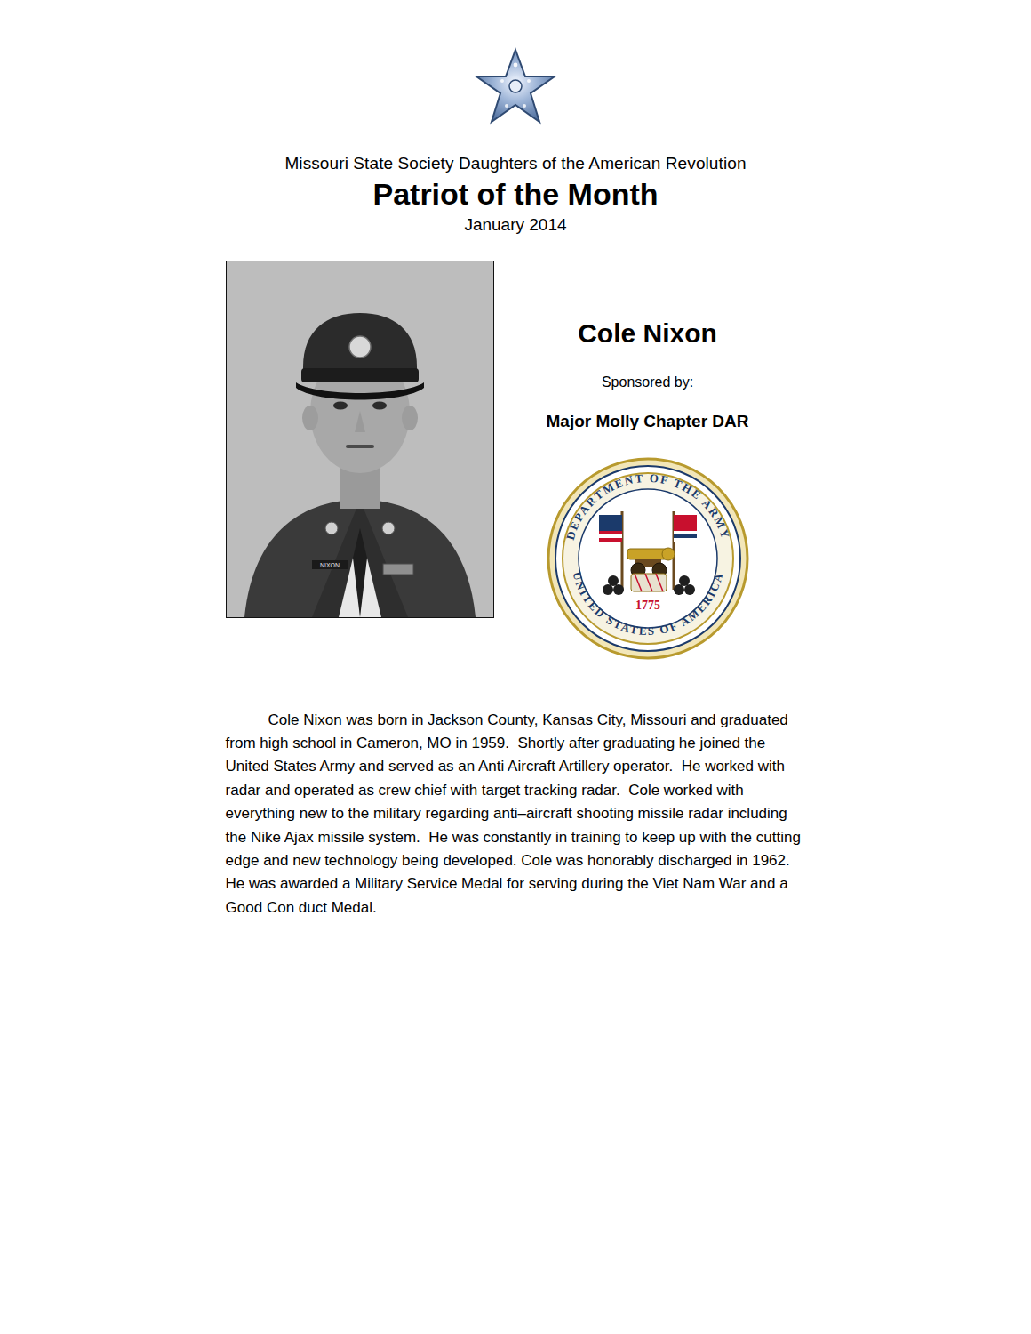Missouri State Society Daughters of the American Revolution
Patriot of the Month
January 2014
NIXON
Cole Nixon
Sponsored by:
Major Molly Chapter DAR
DEPARTMENT OF THE ARMY UNITED STATES OF AMERICA 1775
Cole Nixon was born in Jackson County, Kansas City, Missouri and graduated from high school in Cameron, MO in 1959. Shortly after graduating he joined the United States Army and served as an Anti Aircraft Artillery operator. He worked with radar and operated as crew chief with target tracking radar. Cole worked with everything new to the military regarding anti–aircraft shooting missile radar including the Nike Ajax missile system. He was constantly in training to keep up with the cutting edge and new technology being developed. Cole was honorably discharged in 1962. He was awarded a Military Service Medal for serving during the Viet Nam War and a Good Con duct Medal.